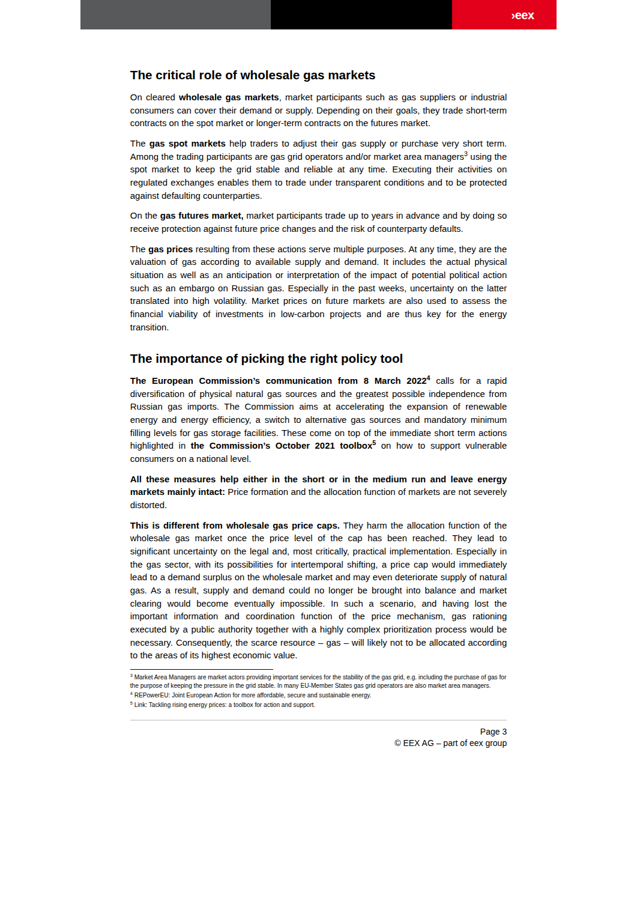›eex
The critical role of wholesale gas markets
On cleared wholesale gas markets, market participants such as gas suppliers or industrial consumers can cover their demand or supply. Depending on their goals, they trade short-term contracts on the spot market or longer-term contracts on the futures market.
The gas spot markets help traders to adjust their gas supply or purchase very short term. Among the trading participants are gas grid operators and/or market area managers3 using the spot market to keep the grid stable and reliable at any time. Executing their activities on regulated exchanges enables them to trade under transparent conditions and to be protected against defaulting counterparties.
On the gas futures market, market participants trade up to years in advance and by doing so receive protection against future price changes and the risk of counterparty defaults.
The gas prices resulting from these actions serve multiple purposes. At any time, they are the valuation of gas according to available supply and demand. It includes the actual physical situation as well as an anticipation or interpretation of the impact of potential political action such as an embargo on Russian gas. Especially in the past weeks, uncertainty on the latter translated into high volatility. Market prices on future markets are also used to assess the financial viability of investments in low-carbon projects and are thus key for the energy transition.
The importance of picking the right policy tool
The European Commission’s communication from 8 March 20224 calls for a rapid diversification of physical natural gas sources and the greatest possible independence from Russian gas imports. The Commission aims at accelerating the expansion of renewable energy and energy efficiency, a switch to alternative gas sources and mandatory minimum filling levels for gas storage facilities. These come on top of the immediate short term actions highlighted in the Commission’s October 2021 toolbox5 on how to support vulnerable consumers on a national level.
All these measures help either in the short or in the medium run and leave energy markets mainly intact: Price formation and the allocation function of markets are not severely distorted.
This is different from wholesale gas price caps. They harm the allocation function of the wholesale gas market once the price level of the cap has been reached. They lead to significant uncertainty on the legal and, most critically, practical implementation. Especially in the gas sector, with its possibilities for intertemporal shifting, a price cap would immediately lead to a demand surplus on the wholesale market and may even deteriorate supply of natural gas. As a result, supply and demand could no longer be brought into balance and market clearing would become eventually impossible. In such a scenario, and having lost the important information and coordination function of the price mechanism, gas rationing executed by a public authority together with a highly complex prioritization process would be necessary. Consequently, the scarce resource – gas – will likely not to be allocated according to the areas of its highest economic value.
3 Market Area Managers are market actors providing important services for the stability of the gas grid, e.g. including the purchase of gas for the purpose of keeping the pressure in the grid stable. In many EU-Member States gas grid operators are also market area managers.
4 REPowerEU: Joint European Action for more affordable, secure and sustainable energy.
5 Link: Tackling rising energy prices: a toolbox for action and support.
Page 3
© EEX AG – part of eex group